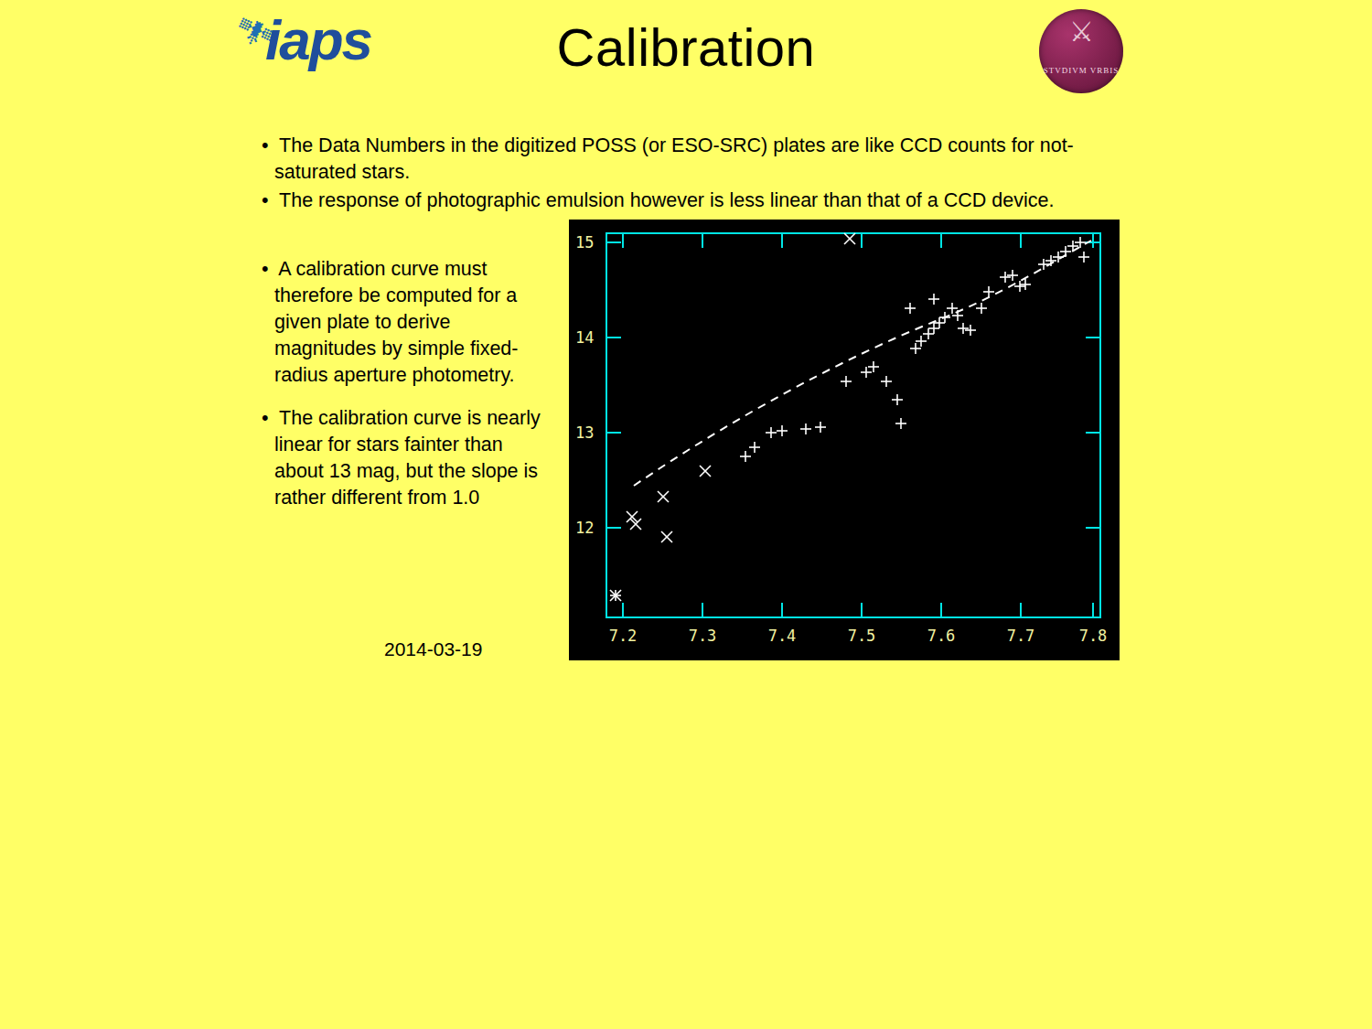🛰 iaps
⚔
STVDIVM VRBIS
Calibration
• The Data Numbers in the digitized POSS (or ESO-SRC) plates are like CCD counts for not-saturated stars.
• The response of photographic emulsion however is less linear than that of a CCD device.
• A calibration curve must therefore be computed for a given plate to derive magnitudes by simple fixed-radius aperture photometry.
• The calibration curve is nearly linear for stars fainter than about 13 mag, but the slope is rather different from 1.0
2014-03-19
15 14 13 12 7.2 7.3 7.4 7.5 7.6 7.7 7.8